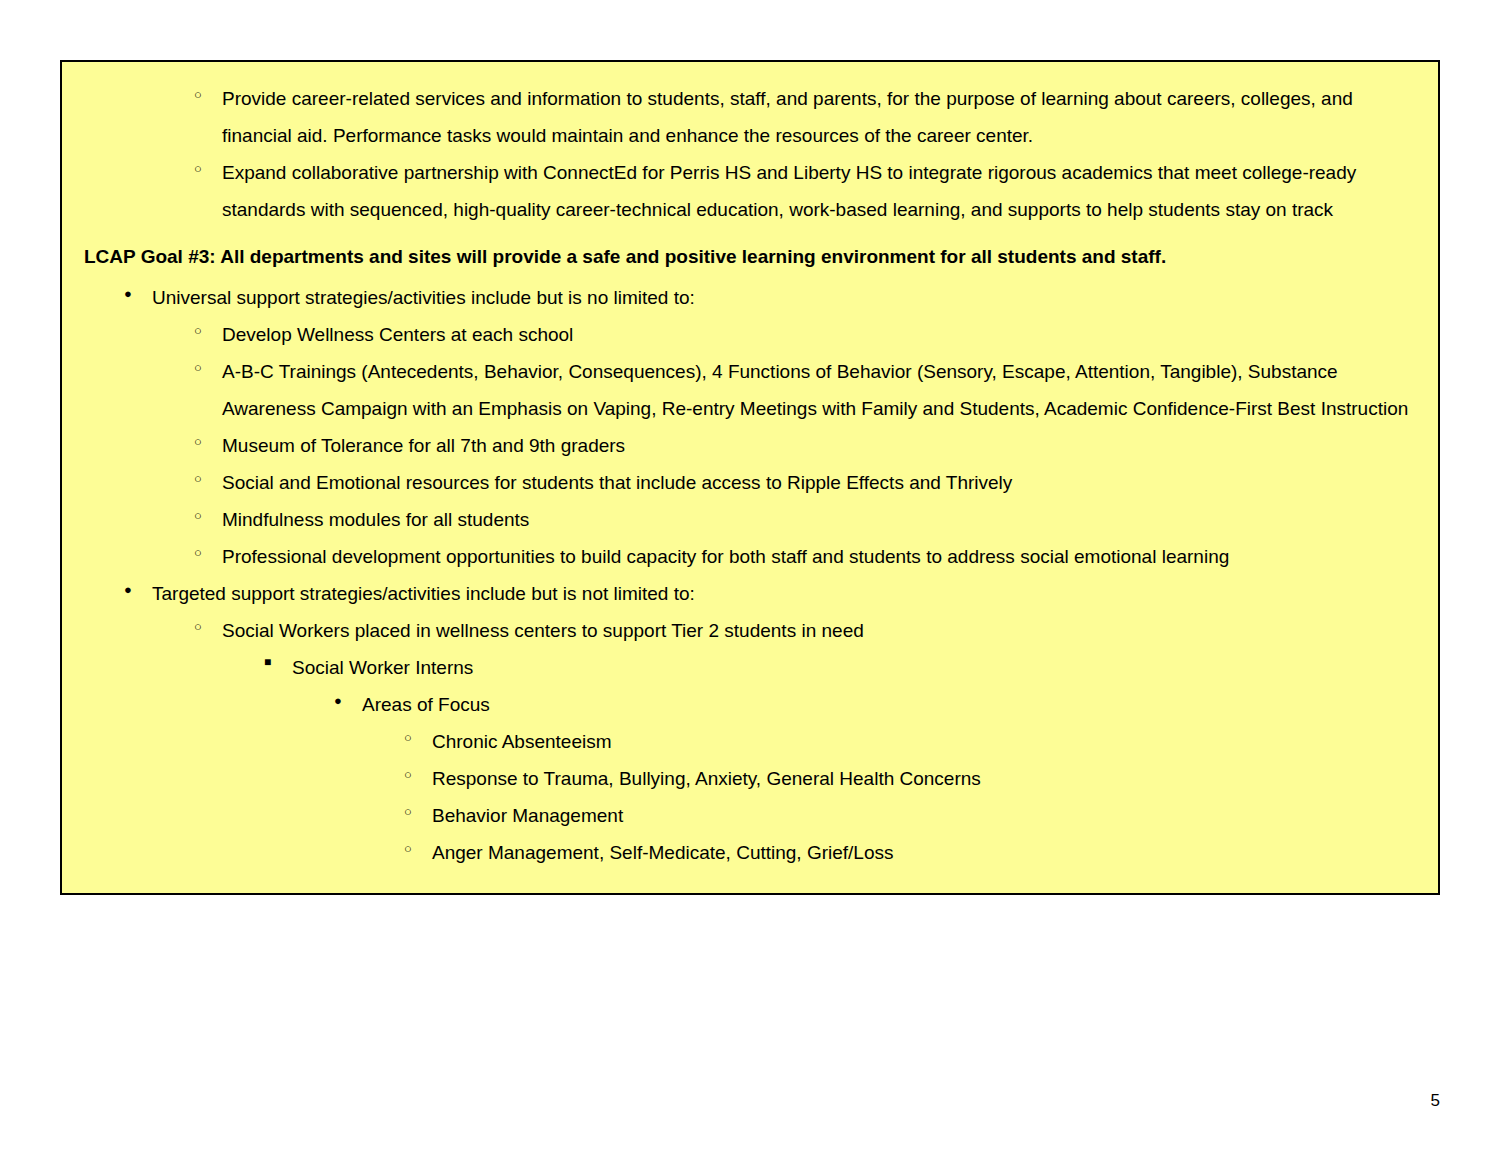Provide career-related services and information to students, staff, and parents, for the purpose of learning about careers, colleges, and financial aid. Performance tasks would maintain and enhance the resources of the career center.
Expand collaborative partnership with ConnectEd for Perris HS and Liberty HS to integrate rigorous academics that meet college-ready standards with sequenced, high-quality career-technical education, work-based learning, and supports to help students stay on track
LCAP Goal #3: All departments and sites will provide a safe and positive learning environment for all students and staff.
Universal support strategies/activities include but is no limited to:
Develop Wellness Centers at each school
A-B-C Trainings (Antecedents, Behavior, Consequences), 4 Functions of Behavior (Sensory, Escape, Attention, Tangible), Substance Awareness Campaign with an Emphasis on Vaping, Re-entry Meetings with Family and Students, Academic Confidence-First Best Instruction
Museum of Tolerance for all 7th and 9th graders
Social and Emotional resources for students that include access to Ripple Effects and Thrively
Mindfulness modules for all students
Professional development opportunities to build capacity for both staff and students to address social emotional learning
Targeted support strategies/activities include but is not limited to:
Social Workers placed in wellness centers to support Tier 2 students in need
Social Worker Interns
Areas of Focus
Chronic Absenteeism
Response to Trauma, Bullying, Anxiety, General Health Concerns
Behavior Management
Anger Management, Self-Medicate, Cutting, Grief/Loss
5